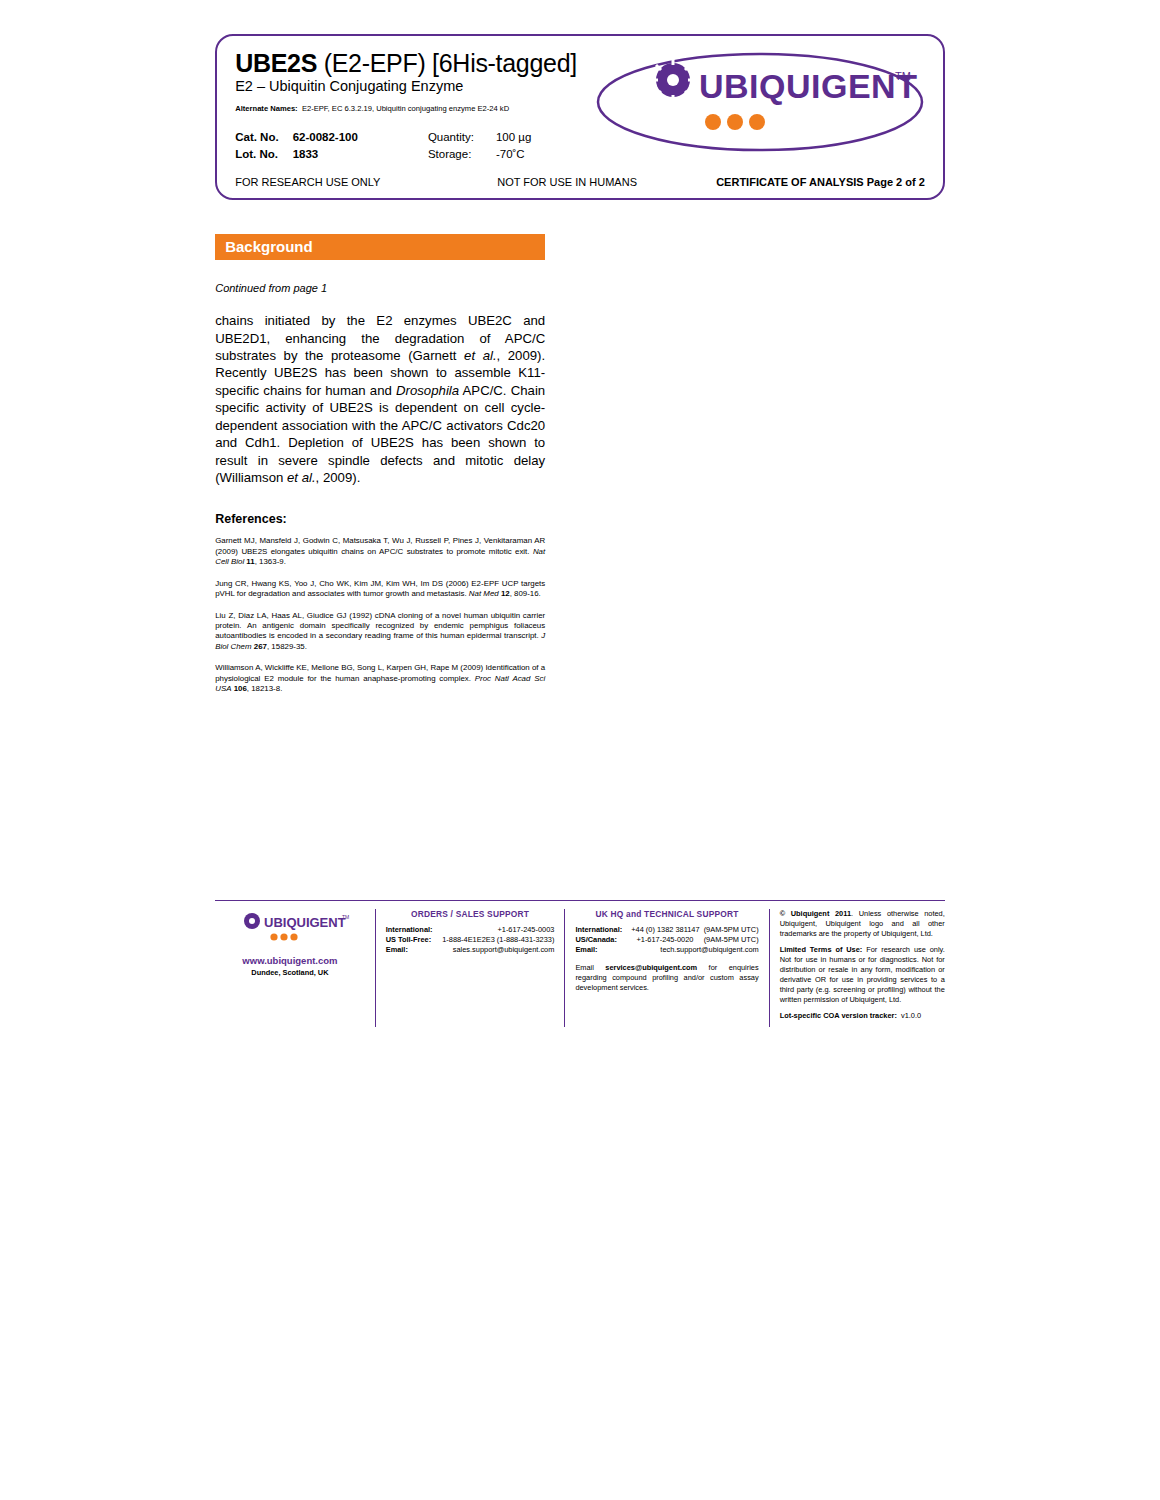UBIQUIGENT TM
UBE2S (E2-EPF) [6His-tagged]
E2 – Ubiquitin Conjugating Enzyme
Alternate Names: E2-EPF, EC 6.3.2.19, Ubiquitin conjugating enzyme E2-24 kD
| Cat. No. | 62-0082-100 | Quantity: | 100 µg |
| Lot. No. | 1833 | Storage: | -70˚C |
FOR RESEARCH USE ONLY
NOT FOR USE IN HUMANS
CERTIFICATE OF ANALYSIS Page 2 of 2
Background
Continued from page 1
chains initiated by the E2 enzymes UBE2C and UBE2D1, enhancing the degradation of APC/C substrates by the proteasome (Garnett et al., 2009). Recently UBE2S has been shown to assemble K11-specific chains for human and Drosophila APC/C. Chain specific activity of UBE2S is dependent on cell cycle-dependent association with the APC/C activators Cdc20 and Cdh1. Depletion of UBE2S has been shown to result in severe spindle defects and mitotic delay (Williamson et al., 2009).
References:
Garnett MJ, Mansfeld J, Godwin C, Matsusaka T, Wu J, Russell P, Pines J, Venkitaraman AR (2009) UBE2S elongates ubiquitin chains on APC/C substrates to promote mitotic exit. Nat Cell Biol 11, 1363-9.
Jung CR, Hwang KS, Yoo J, Cho WK, Kim JM, Kim WH, Im DS (2006) E2-EPF UCP targets pVHL for degradation and associates with tumor growth and metastasis. Nat Med 12, 809-16.
Liu Z, Diaz LA, Haas AL, Giudice GJ (1992) cDNA cloning of a novel human ubiquitin carrier protein. An antigenic domain specifically recognized by endemic pemphigus foliaceus autoantibodies is encoded in a secondary reading frame of this human epidermal transcript. J Biol Chem 267, 15829-35.
Williamson A, Wickliffe KE, Mellone BG, Song L, Karpen GH, Rape M (2009) Identification of a physiological E2 module for the human anaphase-promoting complex. Proc Natl Acad Sci USA 106, 18213-8.
UBIQUIGENT TM
www.ubiquigent.com
Dundee, Scotland, UK
ORDERS / SALES SUPPORT
International:+1-617-245-0003
US Toll-Free: 1-888-4E1E2E3 (1-888-431-3233)
Email: sales.support@ubiquigent.com
UK HQ and TECHNICAL SUPPORT
International:+44 (0) 1382 381147 (9AM-5PM UTC)
US/Canada:+1-617-245-0020 (9AM-5PM UTC)
Email: tech.support@ubiquigent.com
Email services@ubiquigent.com for enquiries regarding compound profiling and/or custom assay development services.
© Ubiquigent 2011. Unless otherwise noted, Ubiquigent, Ubiquigent logo and all other trademarks are the property of Ubiquigent, Ltd.
Limited Terms of Use: For research use only. Not for use in humans or for diagnostics. Not for distribution or resale in any form, modification or derivative OR for use in providing services to a third party (e.g. screening or profiling) without the written permission of Ubiquigent, Ltd.
Lot-specific COA version tracker: v1.0.0